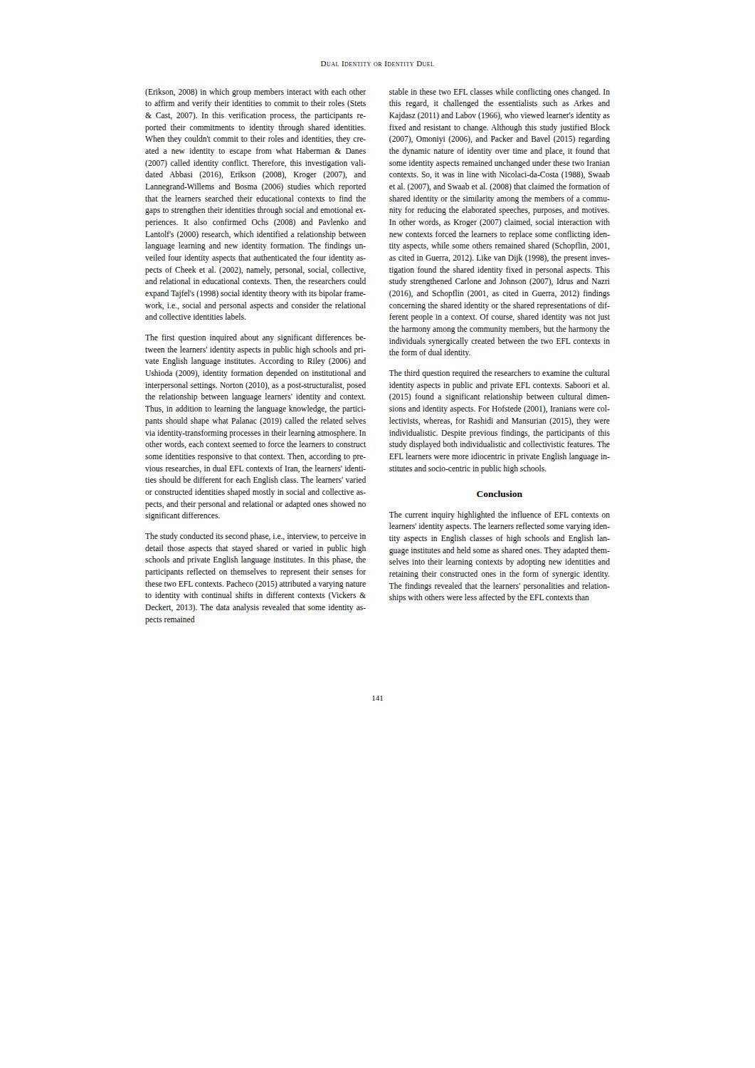Dual Identity or Identity Duel
(Erikson, 2008) in which group members interact with each other to affirm and verify their identities to commit to their roles (Stets & Cast, 2007). In this verification process, the participants reported their commitments to identity through shared identities. When they couldn't commit to their roles and identities, they created a new identity to escape from what Haberman & Danes (2007) called identity conflict. Therefore, this investigation validated Abbasi (2016), Erikson (2008), Kroger (2007), and Lannegrand-Willems and Bosma (2006) studies which reported that the learners searched their educational contexts to find the gaps to strengthen their identities through social and emotional experiences. It also confirmed Ochs (2008) and Pavlenko and Lantolf's (2000) research, which identified a relationship between language learning and new identity formation. The findings unveiled four identity aspects that authenticated the four identity aspects of Cheek et al. (2002), namely, personal, social, collective, and relational in educational contexts. Then, the researchers could expand Tajfel's (1998) social identity theory with its bipolar framework, i.e., social and personal aspects and consider the relational and collective identities labels.
The first question inquired about any significant differences between the learners' identity aspects in public high schools and private English language institutes. According to Riley (2006) and Ushioda (2009), identity formation depended on institutional and interpersonal settings. Norton (2010), as a post-structuralist, posed the relationship between language learners' identity and context. Thus, in addition to learning the language knowledge, the participants should shape what Palanac (2019) called the related selves via identity-transforming processes in their learning atmosphere. In other words, each context seemed to force the learners to construct some identities responsive to that context. Then, according to previous researches, in dual EFL contexts of Iran, the learners' identities should be different for each English class. The learners' varied or constructed identities shaped mostly in social and collective aspects, and their personal and relational or adapted ones showed no significant differences.
The study conducted its second phase, i.e., interview, to perceive in detail those aspects that stayed shared or varied in public high schools and private English language institutes. In this phase, the participants reflected on themselves to represent their senses for these two EFL contexts. Pacheco (2015) attributed a varying nature to identity with continual shifts in different contexts (Vickers & Deckert, 2013). The data analysis revealed that some identity aspects remained
stable in these two EFL classes while conflicting ones changed. In this regard, it challenged the essentialists such as Arkes and Kajdasz (2011) and Labov (1966), who viewed learner's identity as fixed and resistant to change. Although this study justified Block (2007), Omoniyi (2006), and Packer and Bavel (2015) regarding the dynamic nature of identity over time and place, it found that some identity aspects remained unchanged under these two Iranian contexts. So, it was in line with Nicolaci-da-Costa (1988), Swaab et al. (2007), and Swaab et al. (2008) that claimed the formation of shared identity or the similarity among the members of a community for reducing the elaborated speeches, purposes, and motives. In other words, as Kroger (2007) claimed, social interaction with new contexts forced the learners to replace some conflicting identity aspects, while some others remained shared (Schopflin, 2001, as cited in Guerra, 2012). Like van Dijk (1998), the present investigation found the shared identity fixed in personal aspects. This study strengthened Carlone and Johnson (2007), Idrus and Nazri (2016), and Schopflin (2001, as cited in Guerra, 2012) findings concerning the shared identity or the shared representations of different people in a context. Of course, shared identity was not just the harmony among the community members, but the harmony the individuals synergically created between the two EFL contexts in the form of dual identity.
The third question required the researchers to examine the cultural identity aspects in public and private EFL contexts. Saboori et al. (2015) found a significant relationship between cultural dimensions and identity aspects. For Hofstede (2001), Iranians were collectivists, whereas, for Rashidi and Mansurian (2015), they were individualistic. Despite previous findings, the participants of this study displayed both individualistic and collectivistic features. The EFL learners were more idiocentric in private English language institutes and socio-centric in public high schools.
Conclusion
The current inquiry highlighted the influence of EFL contexts on learners' identity aspects. The learners reflected some varying identity aspects in English classes of high schools and English language institutes and held some as shared ones. They adapted themselves into their learning contexts by adopting new identities and retaining their constructed ones in the form of synergic identity. The findings revealed that the learners' personalities and relationships with others were less affected by the EFL contexts than
141